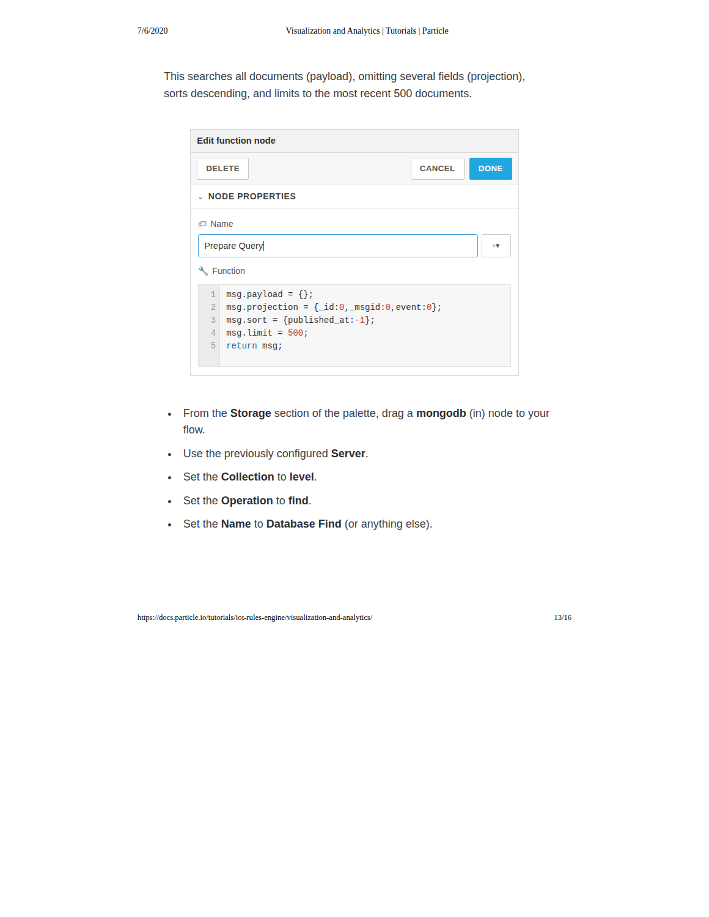7/6/2020
Visualization and Analytics | Tutorials | Particle
This searches all documents (payload), omitting several fields (projection), sorts descending, and limits to the most recent 500 documents.
Edit function node
DELETE
CANCEL
DONE
⌄NODE PROPERTIES
🏷Name
Prepare Query
▫▾
🔧Function
1
2
3
4
5
msg.payload = {}; msg.projection = {_id:0,_msgid:0,event:0}; msg.sort = {published_at:-1}; msg.limit = 500; return msg;
From the Storage section of the palette, drag a mongodb (in) node to your flow.
Use the previously configured Server.
Set the Collection to level.
Set the Operation to find.
Set the Name to Database Find (or anything else).
https://docs.particle.io/tutorials/iot-rules-engine/visualization-and-analytics/
13/16